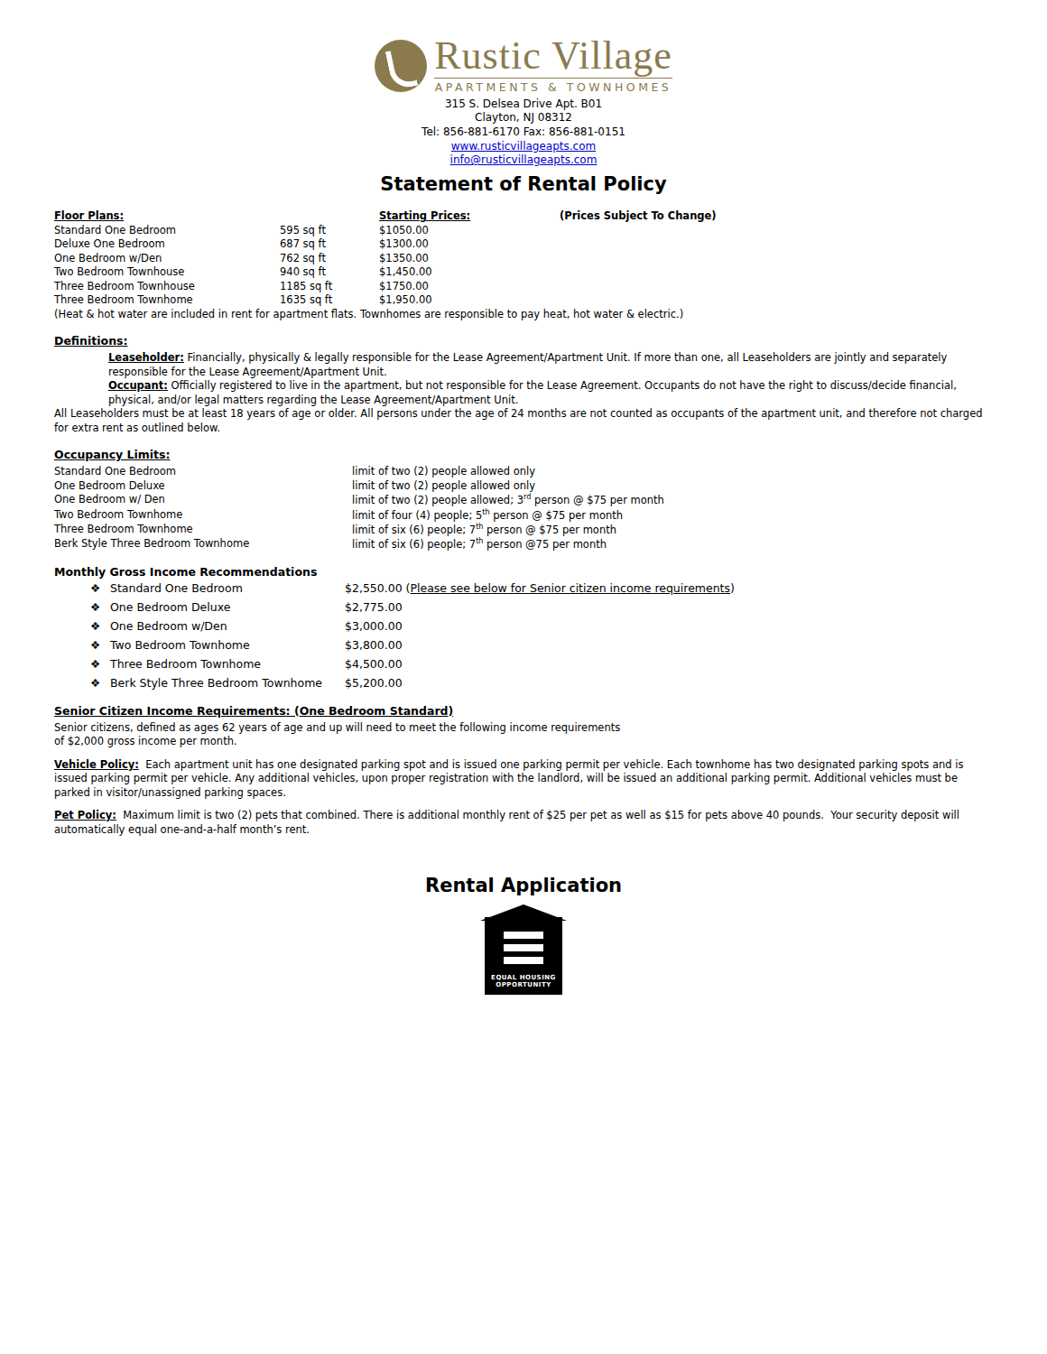Rustic Village
APARTMENTS & TOWNHOMES
315 S. Delsea Drive Apt. B01
Clayton, NJ 08312
Tel: 856-881-6170 Fax: 856-881-0151
www.rusticvillageapts.com
info@rusticvillageapts.com
Statement of Rental Policy
| Floor Plans: | | Starting Prices: | (Prices Subject To Change) |
| Standard One Bedroom | 595 sq ft | $1050.00 | |
| Deluxe One Bedroom | 687 sq ft | $1300.00 | |
| One Bedroom w/Den | 762 sq ft | $1350.00 | |
| Two Bedroom Townhouse | 940 sq ft | $1,450.00 | |
| Three Bedroom Townhouse | 1185 sq ft | $1750.00 | |
| Three Bedroom Townhome | 1635 sq ft | $1,950.00 | |
(Heat & hot water are included in rent for apartment flats. Townhomes are responsible to pay heat, hot water & electric.)
Definitions:
Leaseholder: Financially, physically & legally responsible for the Lease Agreement/Apartment Unit. If more than one, all Leaseholders are jointly and separately responsible for the Lease Agreement/Apartment Unit.
Occupant: Officially registered to live in the apartment, but not responsible for the Lease Agreement. Occupants do not have the right to discuss/decide financial, physical, and/or legal matters regarding the Lease Agreement/Apartment Unit.
All Leaseholders must be at least 18 years of age or older. All persons under the age of 24 months are not counted as occupants of the apartment unit, and therefore not charged for extra rent as outlined below.
Occupancy Limits:
| Standard One Bedroom | limit of two (2) people allowed only |
| One Bedroom Deluxe | limit of two (2) people allowed only |
| One Bedroom w/ Den | limit of two (2) people allowed; 3 rd person @ $75 per month |
| Two Bedroom Townhome | limit of four (4) people; 5 th person @ $75 per month |
| Three Bedroom Townhome | limit of six (6) people; 7 th person @ $75 per month |
| Berk Style Three Bedroom Townhome | limit of six (6) people; 7 th person @75 per month |
Monthly Gross Income Recommendations
Standard One Bedroom$2,550.00 (Please see below for Senior citizen income requirements)
One Bedroom Deluxe$2,775.00
One Bedroom w/Den$3,000.00
Two Bedroom Townhome$3,800.00
Three Bedroom Townhome$4,500.00
Berk Style Three Bedroom Townhome$5,200.00
Senior Citizen Income Requirements: (One Bedroom Standard)
Senior citizens, defined as ages 62 years of age and up will need to meet the following income requirements
of $2,000 gross income per month.
Vehicle Policy: Each apartment unit has one designated parking spot and is issued one parking permit per vehicle. Each townhome has two designated parking spots and is issued parking permit per vehicle. Any additional vehicles, upon proper registration with the landlord, will be issued an additional parking permit. Additional vehicles must be parked in visitor/unassigned parking spaces.
Pet Policy: Maximum limit is two (2) pets that combined. There is additional monthly rent of $25 per pet as well as $15 for pets above 40 pounds. Your security deposit will automatically equal one-and-a-half month’s rent.
Rental Application
EQUAL HOUSING
OPPORTUNITY